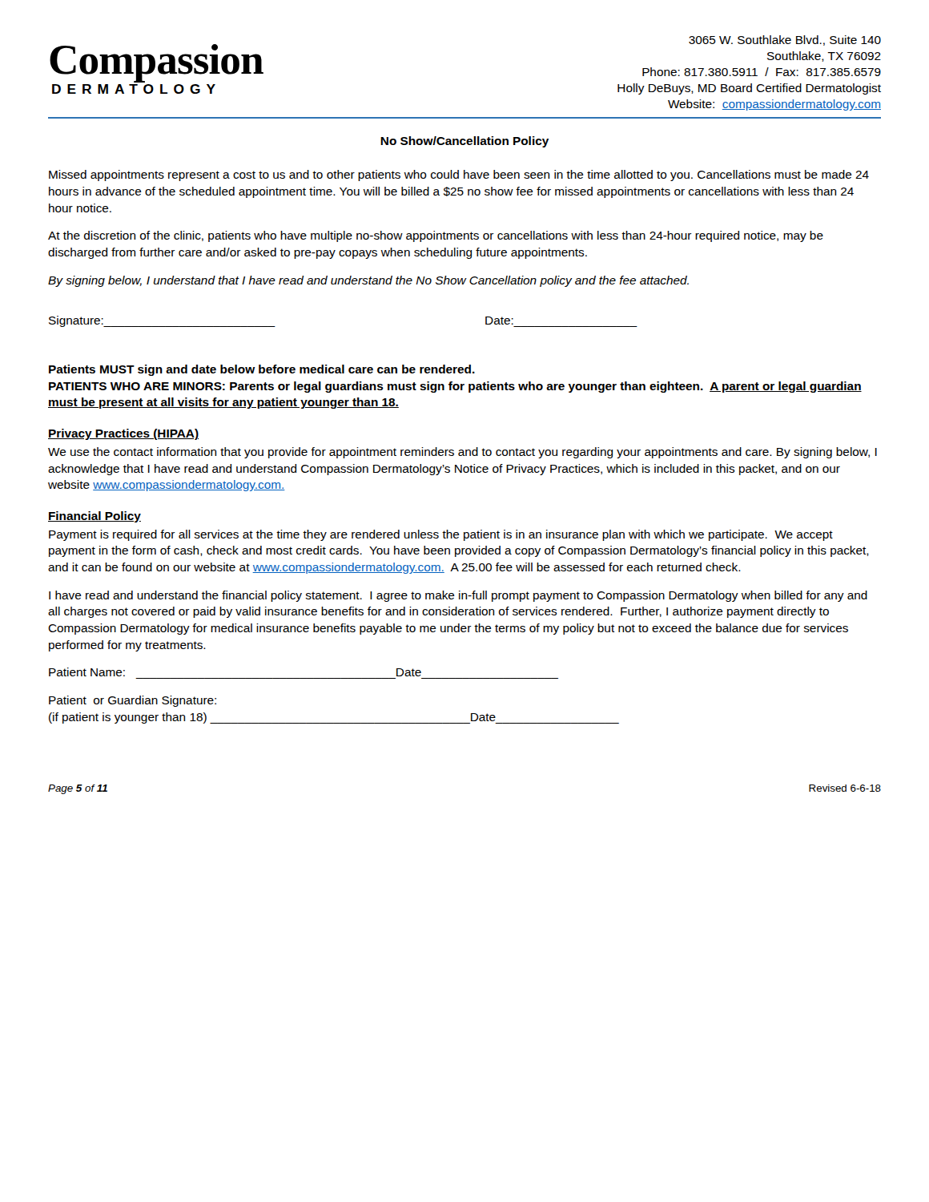Compassion
DERMATOLOGY
3065 W. Southlake Blvd., Suite 140
Southlake, TX 76092
Phone: 817.380.5911 / Fax: 817.385.6579
Holly DeBuys, MD Board Certified Dermatologist
Website: compassiondermatology.com
No Show/Cancellation Policy
Missed appointments represent a cost to us and to other patients who could have been seen in the time allotted to you. Cancellations must be made 24 hours in advance of the scheduled appointment time. You will be billed a $25 no show fee for missed appointments or cancellations with less than 24 hour notice.
At the discretion of the clinic, patients who have multiple no-show appointments or cancellations with less than 24-hour required notice, may be discharged from further care and/or asked to pre-pay copays when scheduling future appointments.
By signing below, I understand that I have read and understand the No Show Cancellation policy and the fee attached.
Signature:_________________________ Date:__________________
Patients MUST sign and date below before medical care can be rendered.
PATIENTS WHO ARE MINORS: Parents or legal guardians must sign for patients who are younger than eighteen. A parent or legal guardian must be present at all visits for any patient younger than 18.
Privacy Practices (HIPAA)
We use the contact information that you provide for appointment reminders and to contact you regarding your appointments and care. By signing below, I acknowledge that I have read and understand Compassion Dermatology’s Notice of Privacy Practices, which is included in this packet, and on our website www.compassiondermatology.com.
Financial Policy
Payment is required for all services at the time they are rendered unless the patient is in an insurance plan with which we participate. We accept payment in the form of cash, check and most credit cards. You have been provided a copy of Compassion Dermatology’s financial policy in this packet, and it can be found on our website at www.compassiondermatology.com. A 25.00 fee will be assessed for each returned check.
I have read and understand the financial policy statement. I agree to make in-full prompt payment to Compassion Dermatology when billed for any and all charges not covered or paid by valid insurance benefits for and in consideration of services rendered. Further, I authorize payment directly to Compassion Dermatology for medical insurance benefits payable to me under the terms of my policy but not to exceed the balance due for services performed for my treatments.
Patient Name: ______________________________________Date____________________
Patient or Guardian Signature:
(if patient is younger than 18) ______________________________________Date__________________
Page 5 of 11
Revised 6-6-18